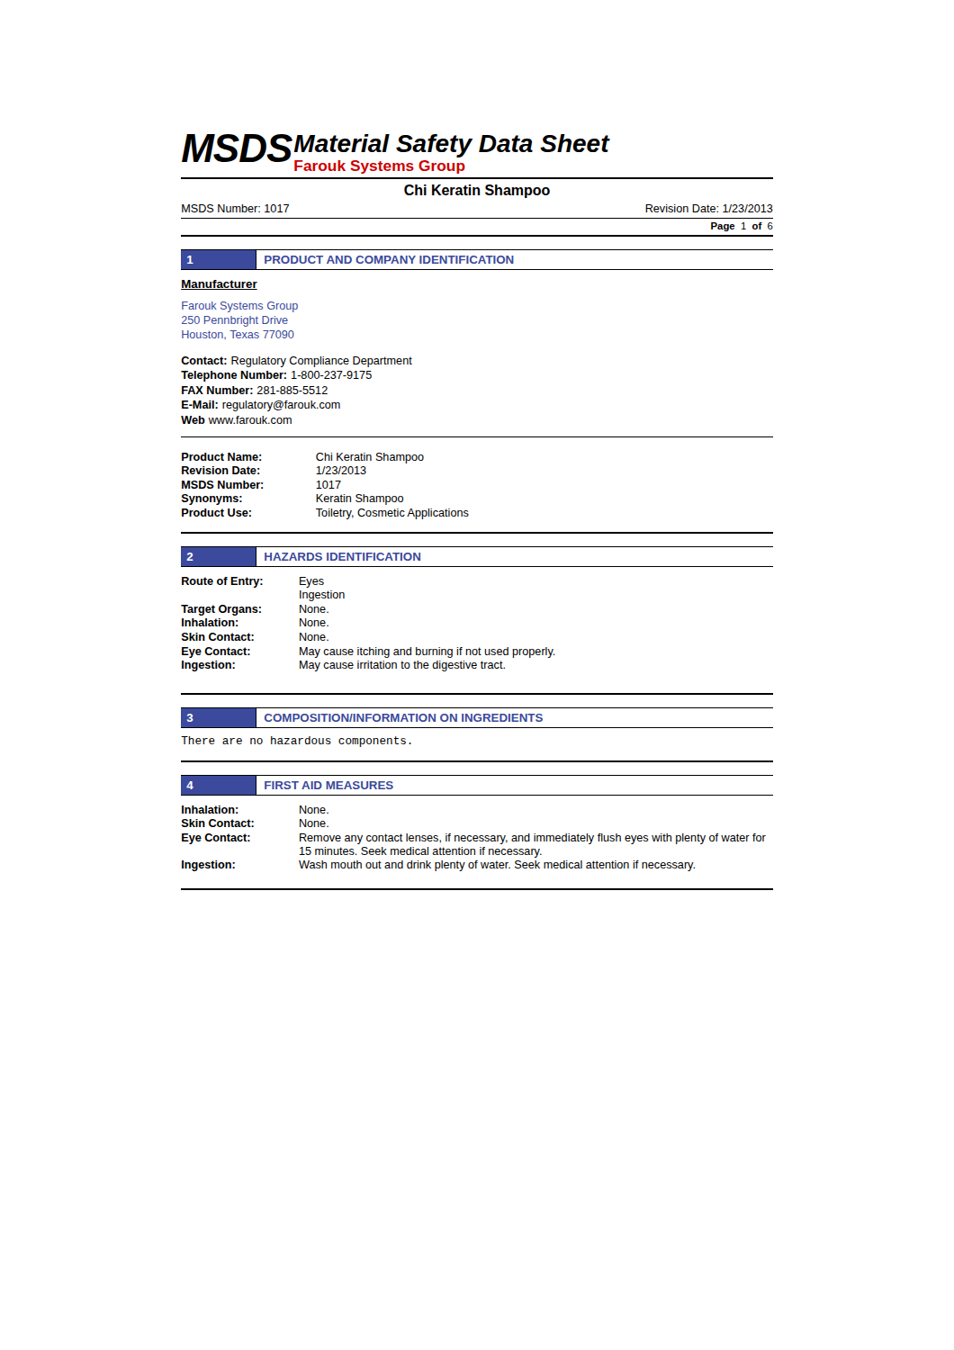MSDS
Material Safety Data Sheet
Farouk Systems Group
Chi Keratin Shampoo
MSDS Number: 1017
Revision Date: 1/23/2013
Page 1 of 6
1
PRODUCT AND COMPANY IDENTIFICATION
Manufacturer
Farouk Systems Group
250 Pennbright Drive
Houston, Texas 77090
Contact: Regulatory Compliance Department
Telephone Number: 1-800-237-9175
FAX Number: 281-885-5512
E-Mail: regulatory@farouk.com
Web www.farouk.com
| Product Name: | Chi Keratin Shampoo |
| Revision Date: | 1/23/2013 |
| MSDS Number: | 1017 |
| Synonyms: | Keratin Shampoo |
| Product Use: | Toiletry, Cosmetic Applications |
2
HAZARDS IDENTIFICATION
| Route of Entry: | Eyes |
| | Ingestion |
| Target Organs: | None. |
| Inhalation: | None. |
| Skin Contact: | None. |
| Eye Contact: | May cause itching and burning if not used properly. |
| Ingestion: | May cause irritation to the digestive tract. |
3
COMPOSITION/INFORMATION ON INGREDIENTS
There are no hazardous components.
4
FIRST AID MEASURES
| Inhalation: | None. |
| Skin Contact: | None. |
| Eye Contact: | Remove any contact lenses, if necessary, and immediately flush eyes with plenty of water for 15 minutes. Seek medical attention if necessary. |
| Ingestion: | Wash mouth out and drink plenty of water. Seek medical attention if necessary. |